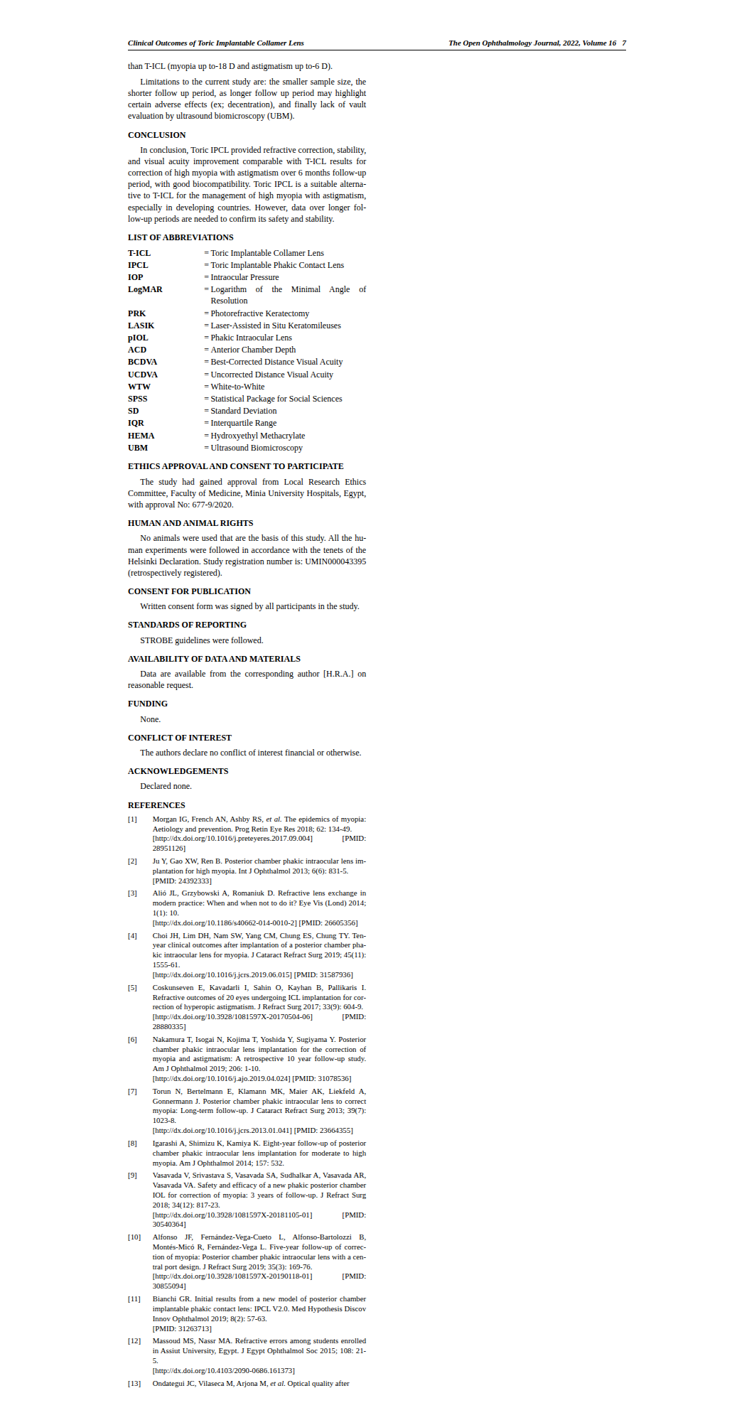Clinical Outcomes of Toric Implantable Collamer Lens
The Open Ophthalmology Journal, 2022, Volume 16 7
than T-ICL (myopia up to-18 D and astigmatism up to-6 D).
Limitations to the current study are: the smaller sample size, the shorter follow up period, as longer follow up period may highlight certain adverse effects (ex; decentration), and finally lack of vault evaluation by ultrasound biomicroscopy (UBM).
CONCLUSION
In conclusion, Toric IPCL provided refractive correction, stability, and visual acuity improvement comparable with T-ICL results for correction of high myopia with astigmatism over 6 months follow-up period, with good biocompatibility. Toric IPCL is a suitable alternative to T-ICL for the management of high myopia with astigmatism, especially in developing countries. However, data over longer follow-up periods are needed to confirm its safety and stability.
LIST OF ABBREVIATIONS
| T-ICL | = | Toric Implantable Collamer Lens |
| IPCL | = | Toric Implantable Phakic Contact Lens |
| IOP | = | Intraocular Pressure |
| LogMAR | = | Logarithm of the Minimal Angle of Resolution |
| PRK | = | Photorefractive Keratectomy |
| LASIK | = | Laser-Assisted in Situ Keratomileuses |
| pIOL | = | Phakic Intraocular Lens |
| ACD | = | Anterior Chamber Depth |
| BCDVA | = | Best-Corrected Distance Visual Acuity |
| UCDVA | = | Uncorrected Distance Visual Acuity |
| WTW | = | White-to-White |
| SPSS | = | Statistical Package for Social Sciences |
| SD | = | Standard Deviation |
| IQR | = | Interquartile Range |
| HEMA | = | Hydroxyethyl Methacrylate |
| UBM | = | Ultrasound Biomicroscopy |
ETHICS APPROVAL AND CONSENT TO PARTICIPATE
The study had gained approval from Local Research Ethics Committee, Faculty of Medicine, Minia University Hospitals, Egypt, with approval No: 677-9/2020.
HUMAN AND ANIMAL RIGHTS
No animals were used that are the basis of this study. All the human experiments were followed in accordance with the tenets of the Helsinki Declaration. Study registration number is: UMIN000043395 (retrospectively registered).
CONSENT FOR PUBLICATION
Written consent form was signed by all participants in the study.
STANDARDS OF REPORTING
STROBE guidelines were followed.
AVAILABILITY OF DATA AND MATERIALS
Data are available from the corresponding author [H.R.A.] on reasonable request.
FUNDING
None.
CONFLICT OF INTEREST
The authors declare no conflict of interest financial or otherwise.
ACKNOWLEDGEMENTS
Declared none.
REFERENCES
[1] Morgan IG, French AN, Ashby RS, et al. The epidemics of myopia: Aetiology and prevention. Prog Retin Eye Res 2018; 62: 134-49.
[http://dx.doi.org/10.1016/j.preteyeres.2017.09.004] [PMID: 28951126]
[2] Ju Y, Gao XW, Ren B. Posterior chamber phakic intraocular lens implantation for high myopia. Int J Ophthalmol 2013; 6(6): 831-5.
[PMID: 24392333]
[3] Alió JL, Grzybowski A, Romaniuk D. Refractive lens exchange in modern practice: When and when not to do it? Eye Vis (Lond) 2014; 1(1): 10.
[http://dx.doi.org/10.1186/s40662-014-0010-2] [PMID: 26605356]
[4] Choi JH, Lim DH, Nam SW, Yang CM, Chung ES, Chung TY. Ten-year clinical outcomes after implantation of a posterior chamber phakic intraocular lens for myopia. J Cataract Refract Surg 2019; 45(11): 1555-61.
[http://dx.doi.org/10.1016/j.jcrs.2019.06.015] [PMID: 31587936]
[5] Coskunseven E, Kavadarli I, Sahin O, Kayhan B, Pallikaris I. Refractive outcomes of 20 eyes undergoing ICL implantation for correction of hyperopic astigmatism. J Refract Surg 2017; 33(9): 604-9.
[http://dx.doi.org/10.3928/1081597X-20170504-06] [PMID: 28880335]
[6] Nakamura T, Isogai N, Kojima T, Yoshida Y, Sugiyama Y. Posterior chamber phakic intraocular lens implantation for the correction of myopia and astigmatism: A retrospective 10 year follow-up study. Am J Ophthalmol 2019; 206: 1-10.
[http://dx.doi.org/10.1016/j.ajo.2019.04.024] [PMID: 31078536]
[7] Torun N, Bertelmann E, Klamann MK, Maier AK, Liekfeld A, Gonnermann J. Posterior chamber phakic intraocular lens to correct myopia: Long-term follow-up. J Cataract Refract Surg 2013; 39(7): 1023-8.
[http://dx.doi.org/10.1016/j.jcrs.2013.01.041] [PMID: 23664355]
[8] Igarashi A, Shimizu K, Kamiya K. Eight-year follow-up of posterior chamber phakic intraocular lens implantation for moderate to high myopia. Am J Ophthalmol 2014; 157: 532.
[9] Vasavada V, Srivastava S, Vasavada SA, Sudhalkar A, Vasavada AR, Vasavada VA. Safety and efficacy of a new phakic posterior chamber IOL for correction of myopia: 3 years of follow-up. J Refract Surg 2018; 34(12): 817-23.
[http://dx.doi.org/10.3928/1081597X-20181105-01] [PMID: 30540364]
[10] Alfonso JF, Fernández-Vega-Cueto L, Alfonso-Bartolozzi B, Montés-Micó R, Fernández-Vega L. Five-year follow-up of correction of myopia: Posterior chamber phakic intraocular lens with a central port design. J Refract Surg 2019; 35(3): 169-76.
[http://dx.doi.org/10.3928/1081597X-20190118-01] [PMID: 30855094]
[11] Bianchi GR. Initial results from a new model of posterior chamber implantable phakic contact lens: IPCL V2.0. Med Hypothesis Discov Innov Ophthalmol 2019; 8(2): 57-63.
[PMID: 31263713]
[12] Massoud MS, Nassr MA. Refractive errors among students enrolled in Assiut University, Egypt. J Egypt Ophthalmol Soc 2015; 108: 21-5.
[http://dx.doi.org/10.4103/2090-0686.161373]
[13] Ondategui JC, Vilaseca M, Arjona M, et al. Optical quality after